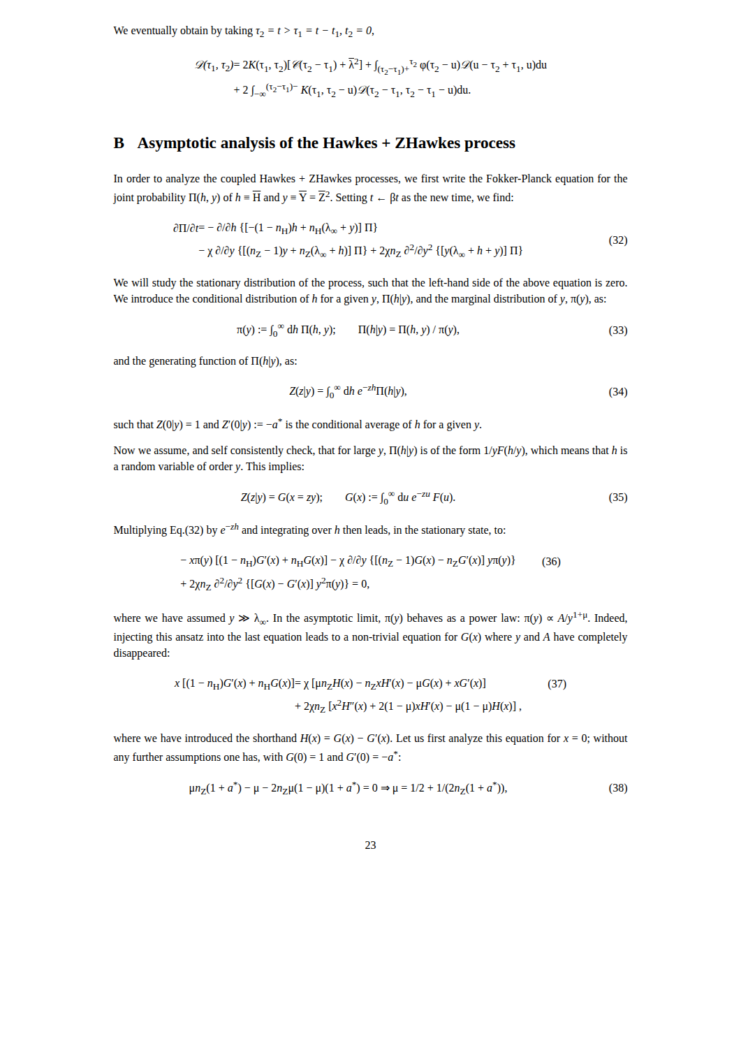We eventually obtain by taking τ2 = t > τ1 = t − t1, t2 = 0,
| 𝒟(τ 1 , τ 2 ) | = 2 K (τ 1 , τ 2 )[ 𝒞 (τ 2 − τ 1 ) + λ 2 ] + ∫ (τ 2 −τ 1 )+ τ 2 φ(τ 2 − u) 𝒟 (u − τ 2 + τ 1 , u)du |
| | + 2 ∫ −∞ (τ 2 −τ 1 )− K (τ 1 , τ 2 − u) 𝒟 (τ 2 − τ 1 , τ 2 − τ 1 − u)du. |
BAsymptotic analysis of the Hawkes + ZHawkes process
In order to analyze the coupled Hawkes + ZHawkes processes, we first write the Fokker-Planck equation for the joint probability Π(h, y) of h ≡ H and y ≡ Y = Z2. Setting t ← βt as the new time, we find:
| ∂Π/∂ t | = − ∂/∂ h {[−(1 − n H ) h + n H (λ ∞ + y )] Π} |
| | − χ ∂/∂ y {[( n Z − 1) y + n Z (λ ∞ + h )] Π} + 2χ n Z ∂ 2 /∂ y 2 {[ y (λ ∞ + h + y )] Π} |
(32)
We will study the stationary distribution of the process, such that the left-hand side of the above equation is zero. We introduce the conditional distribution of h for a given y, Π(h|y), and the marginal distribution of y, π(y), as:
π(y) := ∫0∞ dh Π(h, y); Π(h|y) = Π(h, y) / π(y),
(33)
and the generating function of Π(h|y), as:
Z(z|y) = ∫0∞ dh e−zhΠ(h|y),
(34)
such that Z(0|y) = 1 and Z′(0|y) := −a* is the conditional average of h for a given y.
Now we assume, and self consistently check, that for large y, Π(h|y) is of the form 1/yF(h/y), which means that h is a random variable of order y. This implies:
Z(z|y) = G(x = zy); G(x) := ∫0∞ du e−zu F(u).
(35)
Multiplying Eq.(32) by e−zh and integrating over h then leads, in the stationary state, to:
| − x π( y ) [(1 − n H ) G ′( x ) + n H G ( x )] − χ ∂/∂ y {[( n Z − 1) G ( x ) − n Z G ′( x )] y π( y )} | (36) |
| + 2χ n Z ∂ 2 /∂ y 2 {[ G ( x ) − G ′( x )] y 2 π( y )} = 0, | |
where we have assumed y ≫ λ∞. In the asymptotic limit, π(y) behaves as a power law: π(y) ∝ A/y1+μ. Indeed, injecting this ansatz into the last equation leads to a non-trivial equation for G(x) where y and A have completely disappeared:
| x [(1 − n H ) G ′( x ) + n H G ( x )] | = χ [μ n Z H ( x ) − n Z x H ′( x ) − μ G ( x ) + x G ′( x )] | (37) |
| | + 2χ n Z [ x 2 H ″( x ) + 2(1 − μ) x H ′( x ) − μ(1 − μ) H ( x )] , | |
where we have introduced the shorthand H(x) = G(x) − G′(x). Let us first analyze this equation for x = 0; without any further assumptions one has, with G(0) = 1 and G′(0) = −a*:
μnZ(1 + a*) − μ − 2nZμ(1 − μ)(1 + a*) = 0 ⇒ μ = 1/2 + 1/(2nZ(1 + a*)),
(38)
23